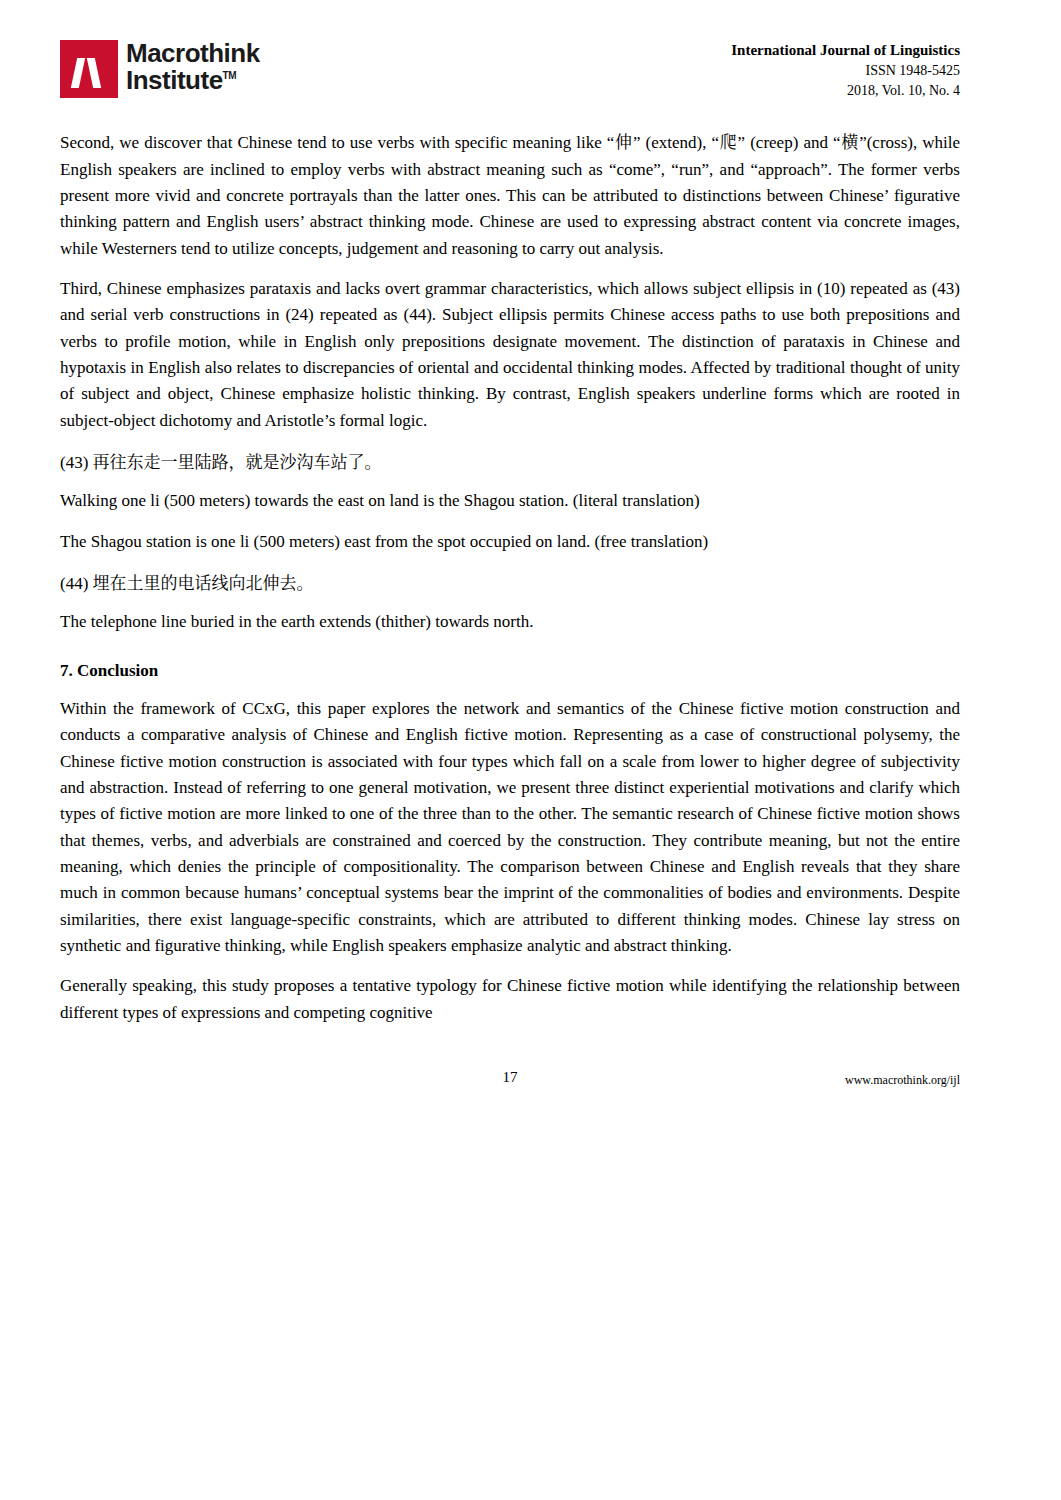Macrothink
InstituteTM
International Journal of Linguistics
ISSN 1948-5425
2018, Vol. 10, No. 4
Second, we discover that Chinese tend to use verbs with specific meaning like “伸” (extend), “爬” (creep) and “横”(cross), while English speakers are inclined to employ verbs with abstract meaning such as “come”, “run”, and “approach”. The former verbs present more vivid and concrete portrayals than the latter ones. This can be attributed to distinctions between Chinese’ figurative thinking pattern and English users’ abstract thinking mode. Chinese are used to expressing abstract content via concrete images, while Westerners tend to utilize concepts, judgement and reasoning to carry out analysis.
Third, Chinese emphasizes parataxis and lacks overt grammar characteristics, which allows subject ellipsis in (10) repeated as (43) and serial verb constructions in (24) repeated as (44). Subject ellipsis permits Chinese access paths to use both prepositions and verbs to profile motion, while in English only prepositions designate movement. The distinction of parataxis in Chinese and hypotaxis in English also relates to discrepancies of oriental and occidental thinking modes. Affected by traditional thought of unity of subject and object, Chinese emphasize holistic thinking. By contrast, English speakers underline forms which are rooted in subject-object dichotomy and Aristotle’s formal logic.
(43) 再往东走一里陆路，就是沙沟车站了。
Walking one li (500 meters) towards the east on land is the Shagou station. (literal translation)
The Shagou station is one li (500 meters) east from the spot occupied on land. (free translation)
(44) 埋在土里的电话线向北伸去。
The telephone line buried in the earth extends (thither) towards north.
7. Conclusion
Within the framework of CCxG, this paper explores the network and semantics of the Chinese fictive motion construction and conducts a comparative analysis of Chinese and English fictive motion. Representing as a case of constructional polysemy, the Chinese fictive motion construction is associated with four types which fall on a scale from lower to higher degree of subjectivity and abstraction. Instead of referring to one general motivation, we present three distinct experiential motivations and clarify which types of fictive motion are more linked to one of the three than to the other. The semantic research of Chinese fictive motion shows that themes, verbs, and adverbials are constrained and coerced by the construction. They contribute meaning, but not the entire meaning, which denies the principle of compositionality. The comparison between Chinese and English reveals that they share much in common because humans’ conceptual systems bear the imprint of the commonalities of bodies and environments. Despite similarities, there exist language-specific constraints, which are attributed to different thinking modes. Chinese lay stress on synthetic and figurative thinking, while English speakers emphasize analytic and abstract thinking.
Generally speaking, this study proposes a tentative typology for Chinese fictive motion while identifying the relationship between different types of expressions and competing cognitive
17 www.macrothink.org/ijl